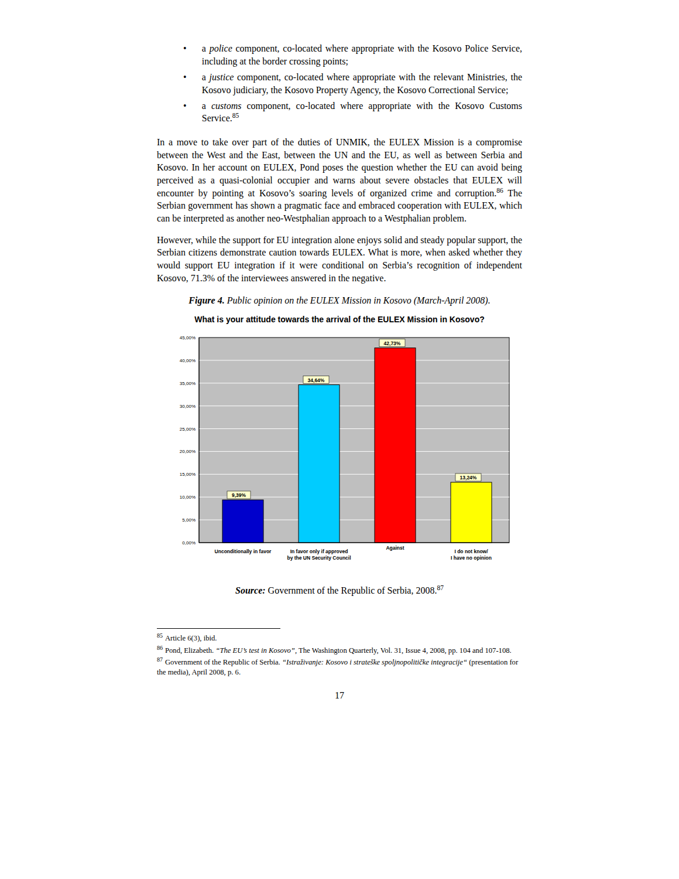a police component, co-located where appropriate with the Kosovo Police Service, including at the border crossing points;
a justice component, co-located where appropriate with the relevant Ministries, the Kosovo judiciary, the Kosovo Property Agency, the Kosovo Correctional Service;
a customs component, co-located where appropriate with the Kosovo Customs Service.85
In a move to take over part of the duties of UNMIK, the EULEX Mission is a compromise between the West and the East, between the UN and the EU, as well as between Serbia and Kosovo. In her account on EULEX, Pond poses the question whether the EU can avoid being perceived as a quasi-colonial occupier and warns about severe obstacles that EULEX will encounter by pointing at Kosovo’s soaring levels of organized crime and corruption.86 The Serbian government has shown a pragmatic face and embraced cooperation with EULEX, which can be interpreted as another neo-Westphalian approach to a Westphalian problem.
However, while the support for EU integration alone enjoys solid and steady popular support, the Serbian citizens demonstrate caution towards EULEX. What is more, when asked whether they would support EU integration if it were conditional on Serbia’s recognition of independent Kosovo, 71.3% of the interviewees answered in the negative.
Figure 4. Public opinion on the EULEX Mission in Kosovo (March-April 2008).
What is your attitude towards the arrival of the EULEX Mission in Kosovo?
45,00% 40,00% 35,00% 30,00% 25,00% 20,00% 15,00% 10,00% 5,00% 0,00% 9,39% 34,64% 42,73% 13,24% Unconditionally in favor In favor only if approved by the UN Security Council Against I do not know/ I have no opinion
Source: Government of the Republic of Serbia, 2008.87
85 Article 6(3), ibid.
86 Pond, Elizabeth. “The EU’s test in Kosovo”, The Washington Quarterly, Vol. 31, Issue 4, 2008, pp. 104 and 107-108.
87 Government of the Republic of Serbia. “Istraživanje: Kosovo i strateške spoljnopolitičke integracije“ (presentation for the media), April 2008, p. 6.
17